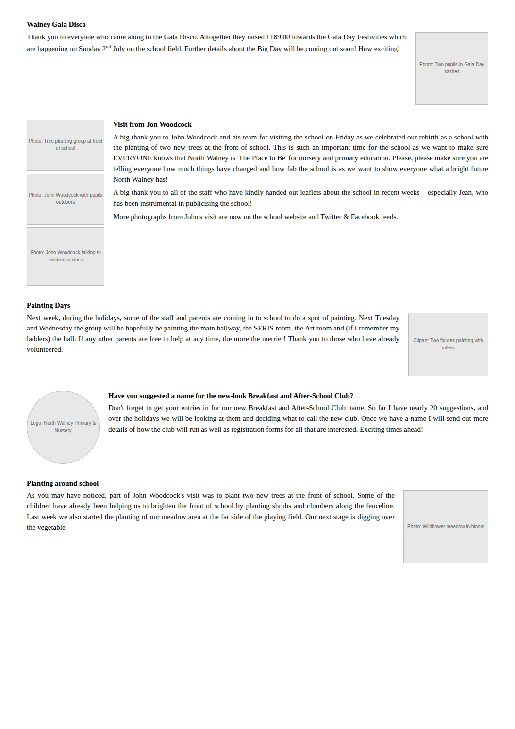Walney Gala Disco
Photo: Two pupils in Gala Day sashes
Thank you to everyone who came along to the Gala Disco. Altogether they raised £189.00 towards the Gala Day Festivities which are happening on Sunday 2nd July on the school field. Further details about the Big Day will be coming out soon! How exciting!
Photo: Tree planting group at front of school
Photo: John Woodcock with pupils outdoors
Photo: John Woodcock talking to children in class
Visit from Jon Woodcock
A big thank you to John Woodcock and his team for visiting the school on Friday as we celebrated our rebirth as a school with the planting of two new trees at the front of school. This is such an important time for the school as we want to make sure EVERYONE knows that North Walney is 'The Place to Be' for nursery and primary education. Please, please make sure you are telling everyone how much things have changed and how fab the school is as we want to show everyone what a bright future North Walney has!
A big thank you to all of the staff who have kindly handed out leaflets about the school in recent weeks – especially Jean, who has been instrumental in publicising the school!
More photographs from John's visit are now on the school website and Twitter & Facebook feeds.
Painting Days
Clipart: Two figures painting with rollers
Next week, during the holidays, some of the staff and parents are coming in to school to do a spot of painting. Next Tuesday and Wednesday the group will be hopefully be painting the main hallway, the SERIS room, the Art room and (if I remember my ladders) the hall. If any other parents are free to help at any time, the more the merrier! Thank you to those who have already volunteered.
Logo: North Walney Primary & Nursery
Have you suggested a name for the new-look Breakfast and After-School Club?
Don't forget to get your entries in for our new Breakfast and After-School Club name. So far I have nearly 20 suggestions, and over the holidays we will be looking at them and deciding what to call the new club. Once we have a name I will send out more details of how the club will run as well as registration forms for all that are interested. Exciting times ahead!
Planting around school
Photo: Wildflower meadow in bloom
As you may have noticed, part of John Woodcock's visit was to plant two new trees at the front of school. Some of the children have already been helping us to brighten the front of school by planting shrubs and clumbers along the fenceline. Last week we also started the planting of our meadow area at the far side of the playing field. Our next stage is digging over the vegetable